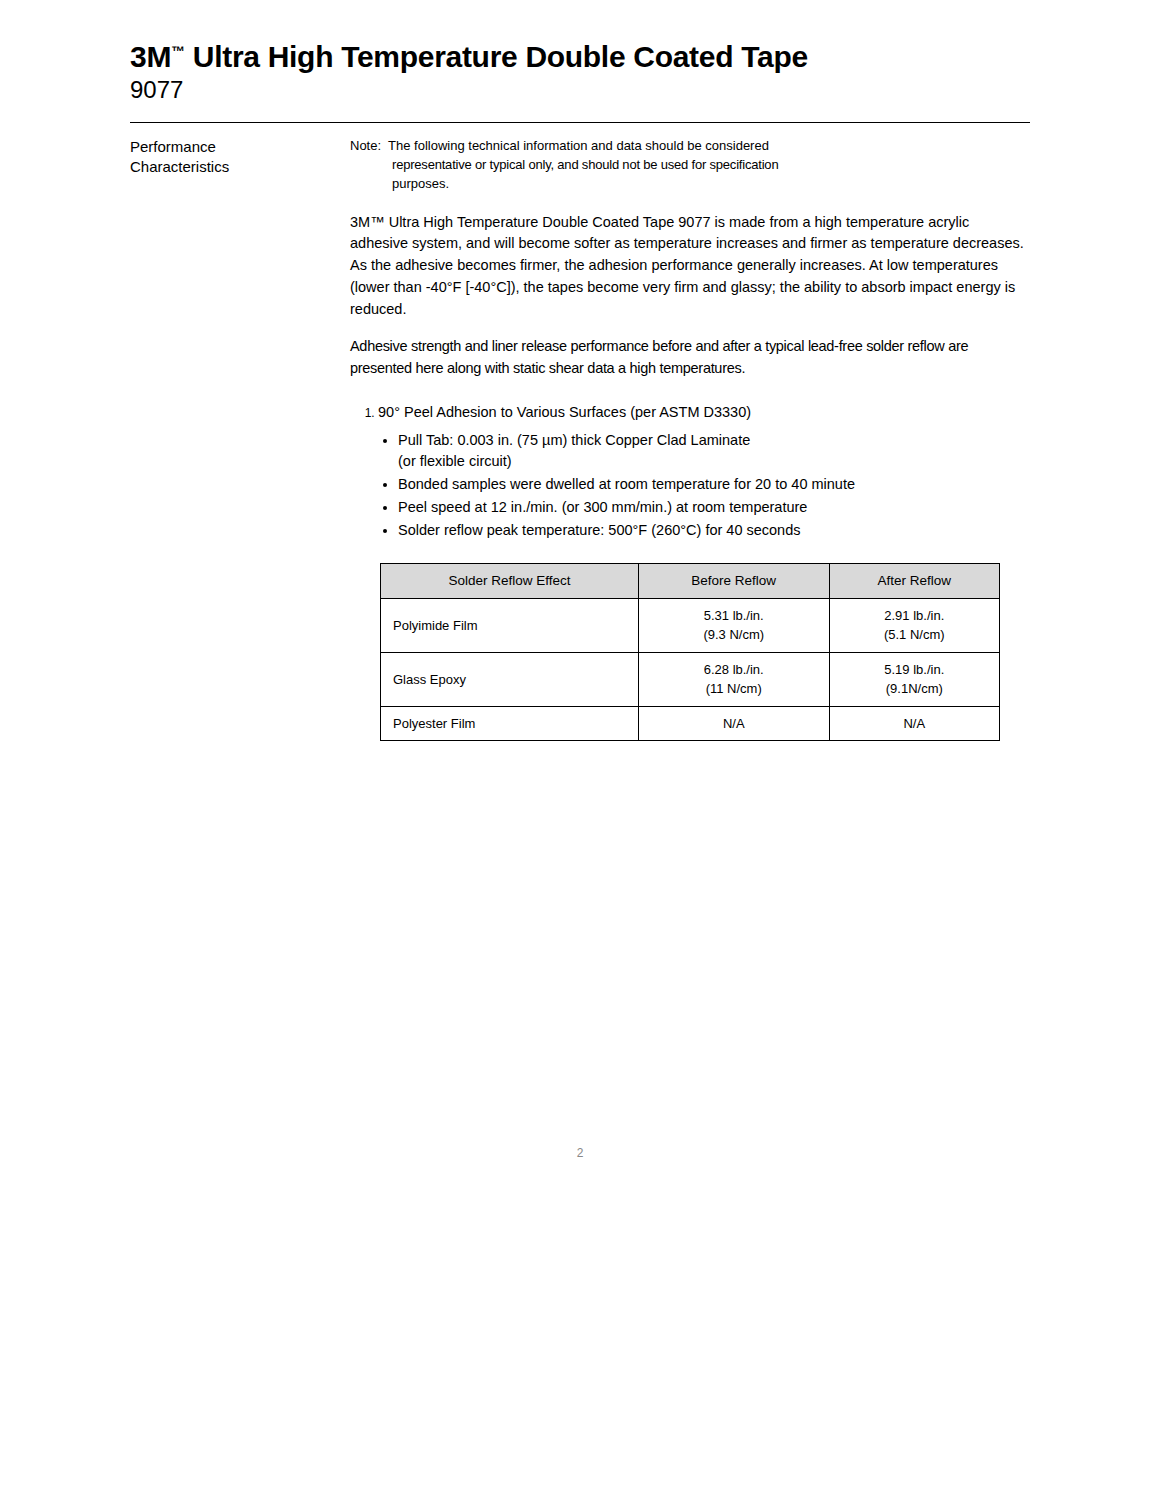3M™ Ultra High Temperature Double Coated Tape
9077
Performance
Characteristics
Note: The following technical information and data should be considered representative or typical only, and should not be used for specification purposes.
3M™ Ultra High Temperature Double Coated Tape 9077 is made from a high temperature acrylic adhesive system, and will become softer as temperature increases and firmer as temperature decreases. As the adhesive becomes firmer, the adhesion performance generally increases. At low temperatures (lower than -40°F [-40°C]), the tapes become very firm and glassy; the ability to absorb impact energy is reduced.
Adhesive strength and liner release performance before and after a typical lead-free solder reflow are presented here along with static shear data a high temperatures.
90° Peel Adhesion to Various Surfaces (per ASTM D3330)
Pull Tab: 0.003 in. (75 µm) thick Copper Clad Laminate
(or flexible circuit)
Bonded samples were dwelled at room temperature for 20 to 40 minute
Peel speed at 12 in./min. (or 300 mm/min.) at room temperature
Solder reflow peak temperature: 500°F (260°C) for 40 seconds
| Solder Reflow Effect | Before Reflow | After Reflow |
| --- | --- | --- |
| Polyimide Film | 5.31 lb./in. (9.3 N/cm) | 2.91 lb./in. (5.1 N/cm) |
| Glass Epoxy | 6.28 lb./in. (11 N/cm) | 5.19 lb./in. (9.1N/cm) |
| Polyester Film | N/A | N/A |
2